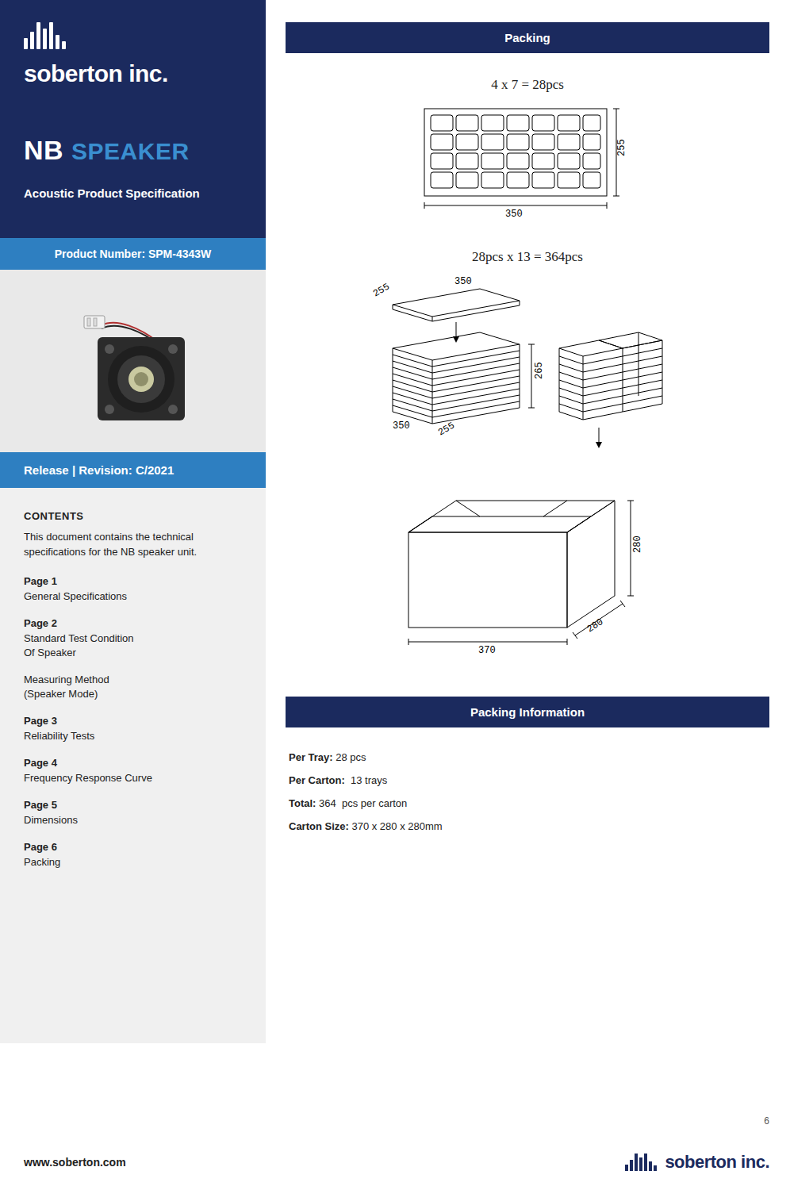soberton inc.
NB SPEAKER
Acoustic Product Specification
Product Number: SPM-4343W
Release | Revision: C/2021
CONTENTS
This document contains the technical specifications for the NB speaker unit.
Page 1
General Specifications
Page 2
Standard Test Condition
Of Speaker
Measuring Method
(Speaker Mode)
Page 3
Reliability Tests
Page 4
Frequency Response Curve
Page 5
Dimensions
Page 6
Packing
Packing
4 x 7 = 28pcs
255 350
28pcs x 13 = 364pcs
350 255 265 255 350
280 370 280
Packing Information
Per Tray: 28 pcs
Per Carton: 13 trays
Total: 364 pcs per carton
Carton Size: 370 x 280 x 280mm
6
www.soberton.com
soberton inc.